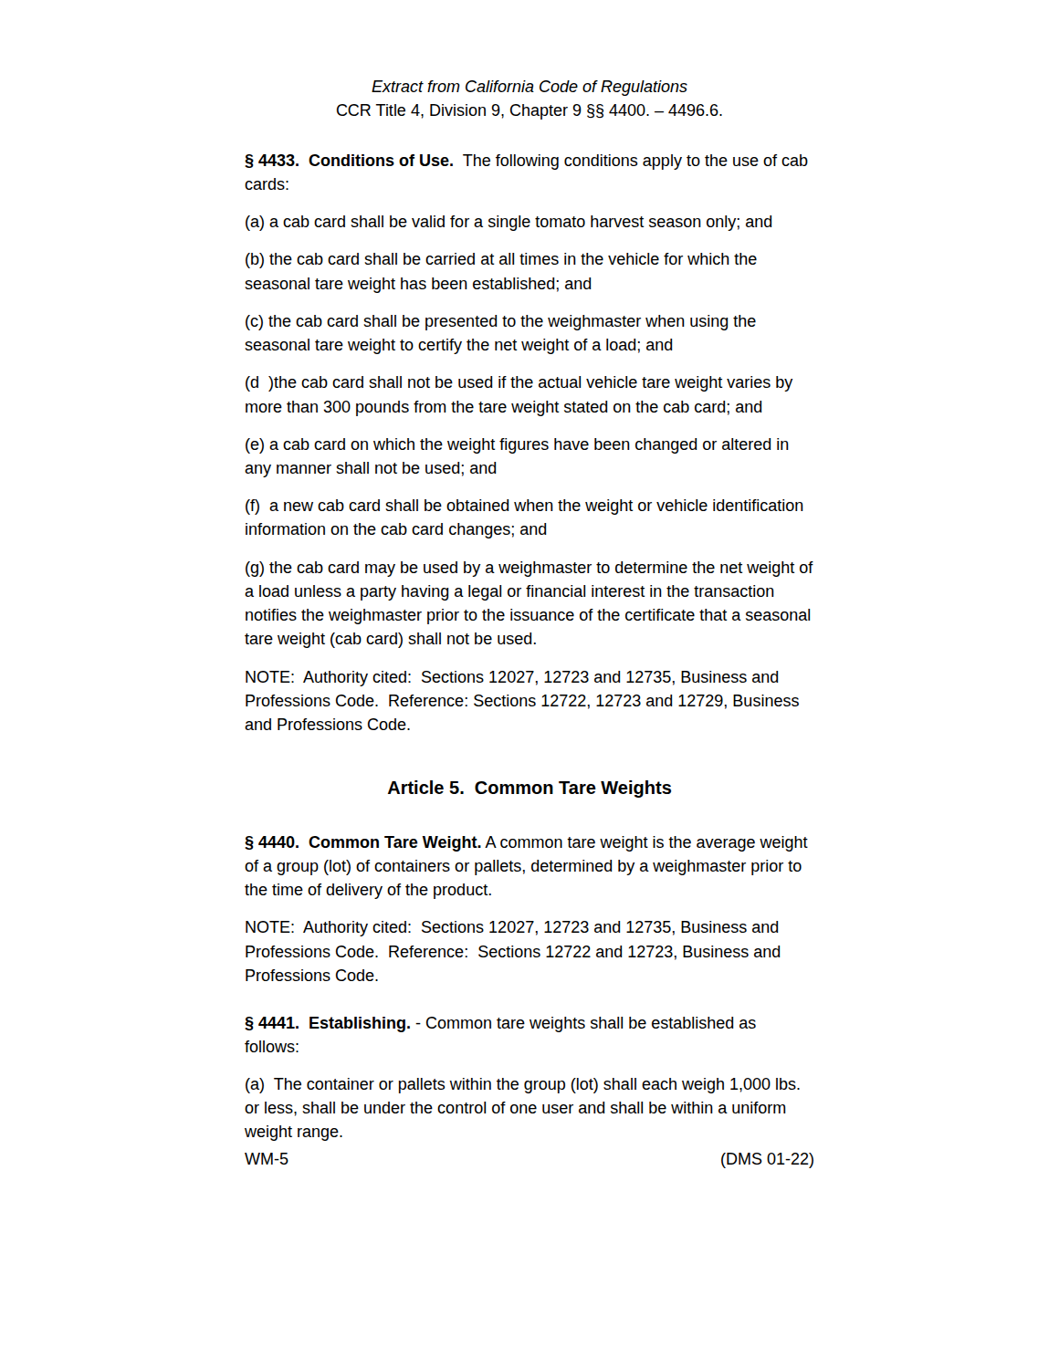Extract from California Code of Regulations CCR Title 4, Division 9, Chapter 9 §§ 4400. – 4496.6.
§ 4433. Conditions of Use. The following conditions apply to the use of cab cards:
(a) a cab card shall be valid for a single tomato harvest season only; and
(b) the cab card shall be carried at all times in the vehicle for which the seasonal tare weight has been established; and
(c) the cab card shall be presented to the weighmaster when using the seasonal tare weight to certify the net weight of a load; and
(d )the cab card shall not be used if the actual vehicle tare weight varies by more than 300 pounds from the tare weight stated on the cab card; and
(e) a cab card on which the weight figures have been changed or altered in any manner shall not be used; and
(f) a new cab card shall be obtained when the weight or vehicle identification information on the cab card changes; and
(g) the cab card may be used by a weighmaster to determine the net weight of a load unless a party having a legal or financial interest in the transaction notifies the weighmaster prior to the issuance of the certificate that a seasonal tare weight (cab card) shall not be used.
NOTE: Authority cited: Sections 12027, 12723 and 12735, Business and Professions Code. Reference: Sections 12722, 12723 and 12729, Business and Professions Code.
Article 5. Common Tare Weights
§ 4440. Common Tare Weight. A common tare weight is the average weight of a group (lot) of containers or pallets, determined by a weighmaster prior to the time of delivery of the product.
NOTE: Authority cited: Sections 12027, 12723 and 12735, Business and Professions Code. Reference: Sections 12722 and 12723, Business and Professions Code.
§ 4441. Establishing. - Common tare weights shall be established as follows:
(a) The container or pallets within the group (lot) shall each weigh 1,000 lbs. or less, shall be under the control of one user and shall be within a uniform weight range.
WM-5 (DMS 01-22)